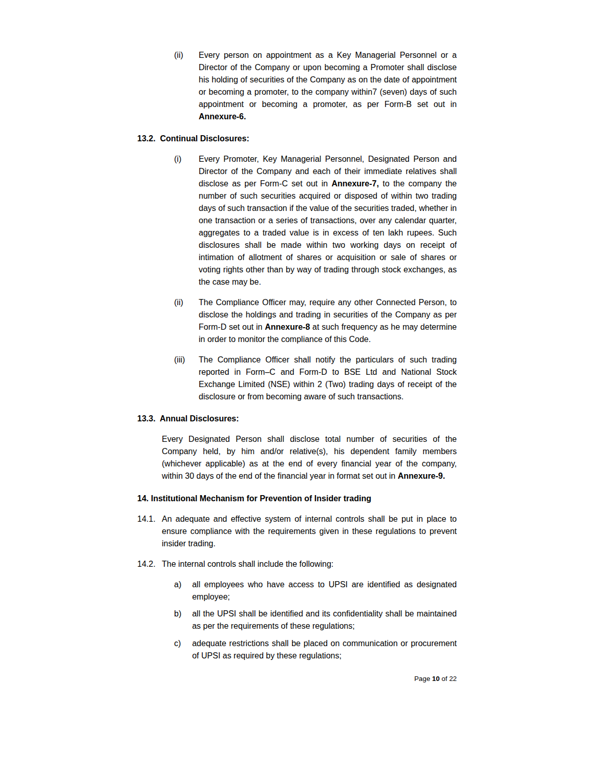(ii)
Every person on appointment as a Key Managerial Personnel or a Director of the Company or upon becoming a Promoter shall disclose his holding of securities of the Company as on the date of appointment or becoming a promoter, to the company within7 (seven) days of such appointment or becoming a promoter, as per Form-B set out in Annexure-6.
13.2. Continual Disclosures:
(i)
Every Promoter, Key Managerial Personnel, Designated Person and Director of the Company and each of their immediate relatives shall disclose as per Form-C set out in Annexure-7, to the company the number of such securities acquired or disposed of within two trading days of such transaction if the value of the securities traded, whether in one transaction or a series of transactions, over any calendar quarter, aggregates to a traded value is in excess of ten lakh rupees. Such disclosures shall be made within two working days on receipt of intimation of allotment of shares or acquisition or sale of shares or voting rights other than by way of trading through stock exchanges, as the case may be.
(ii)
The Compliance Officer may, require any other Connected Person, to disclose the holdings and trading in securities of the Company as per Form-D set out in Annexure-8 at such frequency as he may determine in order to monitor the compliance of this Code.
(iii)
The Compliance Officer shall notify the particulars of such trading reported in Form–C and Form-D to BSE Ltd and National Stock Exchange Limited (NSE) within 2 (Two) trading days of receipt of the disclosure or from becoming aware of such transactions.
13.3. Annual Disclosures:
Every Designated Person shall disclose total number of securities of the Company held, by him and/or relative(s), his dependent family members (whichever applicable) as at the end of every financial year of the company, within 30 days of the end of the financial year in format set out in Annexure-9.
14. Institutional Mechanism for Prevention of Insider trading
14.1.
An adequate and effective system of internal controls shall be put in place to ensure compliance with the requirements given in these regulations to prevent insider trading.
14.2.
The internal controls shall include the following:
a)
all employees who have access to UPSI are identified as designated employee;
b)
all the UPSI shall be identified and its confidentiality shall be maintained as per the requirements of these regulations;
c)
adequate restrictions shall be placed on communication or procurement of UPSI as required by these regulations;
Page 10 of 22